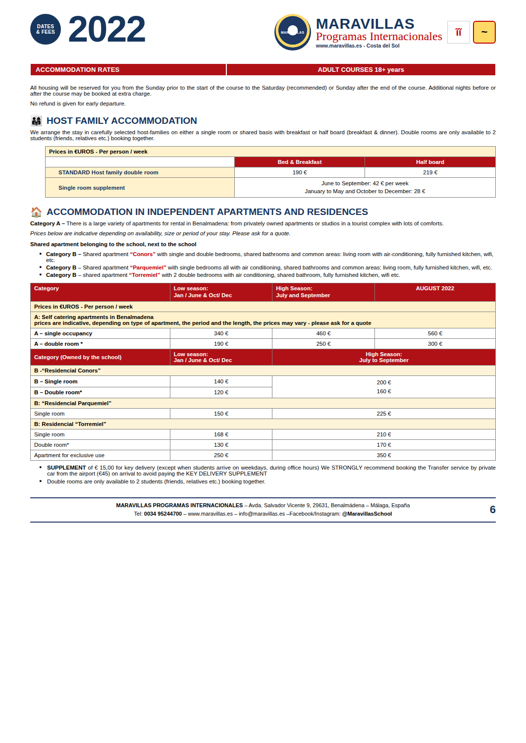DATES
& FEES
2022
MARAVILLAS
Programas Internacionales
www.maravillas.es - Costa del Sol
ĩĩ
~
ACCOMMODATION RATES
ADULT COURSES 18+ years
All housing will be reserved for you from the Sunday prior to the start of the course to the Saturday (recommended) or Sunday after the end of the course. Additional nights before or after the course may be booked at extra charge.
No refund is given for early departure.
👨‍👩‍👧HOST FAMILY ACCOMMODATION
We arrange the stay in carefully selected host-families on either a single room or shared basis with breakfast or half board (breakfast & dinner). Double rooms are only available to 2 students (friends, relatives etc.) booking together.
| Prices in €UROS - Per person / week |
| | Bed & Breakfast | Half board |
| STANDARD Host family double room | 190 € | 219 € |
| Single room supplement | June to September: 42 € per week January to May and October to December: 28 € |
🏠ACCOMMODATION IN INDEPENDENT APARTMENTS AND RESIDENCES
Category A – There is a large variety of apartments for rental in Benalmadena: from privately owned apartments or studios in a tourist complex with lots of comforts.
Prices below are indicative depending on availability, size or period of your stay. Please ask for a quote.
Shared apartment belonging to the school, next to the school
Category B – Shared apartment “Conors” with single and double bedrooms, shared bathrooms and common areas: living room with air-conditioning, fully furnished kitchen, wifi, etc.
Category B – Shared apartment “Parquemiel” with single bedrooms all with air conditioning, shared bathrooms and common areas: living room, fully furnished kitchen, wifi, etc.
Category B – shared apartment “Torremiel” with 2 double bedrooms with air conditioning, shared bathroom, fully furnished kitchen, wifi etc.
| Category | Low season: Jan / June & Oct/ Dec | High Season: July and September | AUGUST 2022 |
| --- | --- | --- | --- |
| Prices in €UROS - Per person / week |
| A: Self catering apartments in Benalmadena prices are indicative , depending on type of apartment, the period and the length, the prices may vary - please ask for a quote |
| A – single occupancy | 340 € | 460 € | 560 € |
| A – double room * | 190 € | 250 € | 300 € |
| Category (Owned by the school) | Low season: Jan / June & Oct/ Dec | High Season: July to September |
| B -“Residencial Conors” |
| B – Single room | 140 € | 200 € 160 € |
| B – Double room* | 120 € |
| B: “ Residencial Parquemiel ” |
| Single room | 150 € | 225 € |
| B: Residencial “Torremiel” |
| Single room | 168 € | 210 € |
| Double room* | 130 € | 170 € |
| Apartment for exclusive use | 250 € | 350 € |
SUPPLEMENT of € 15,00 for key delivery (except when students arrive on weekdays, during office hours) We STRONGLY recommend booking the Transfer service by private car from the airport (€45) on arrival to avoid paying the KEY DELIVERY SUPPLEMENT
Double rooms are only available to 2 students (friends, relatives etc.) booking together.
6
MARAVILLAS PROGRAMAS INTERNACIONALES – Avda. Salvador Vicente 9, 29631, Benalmádena – Málaga, España
Tel: 0034 95244700 – www.maravillas.es – info@maravillas.es –Facebook/Instagram: @MaravillasSchool